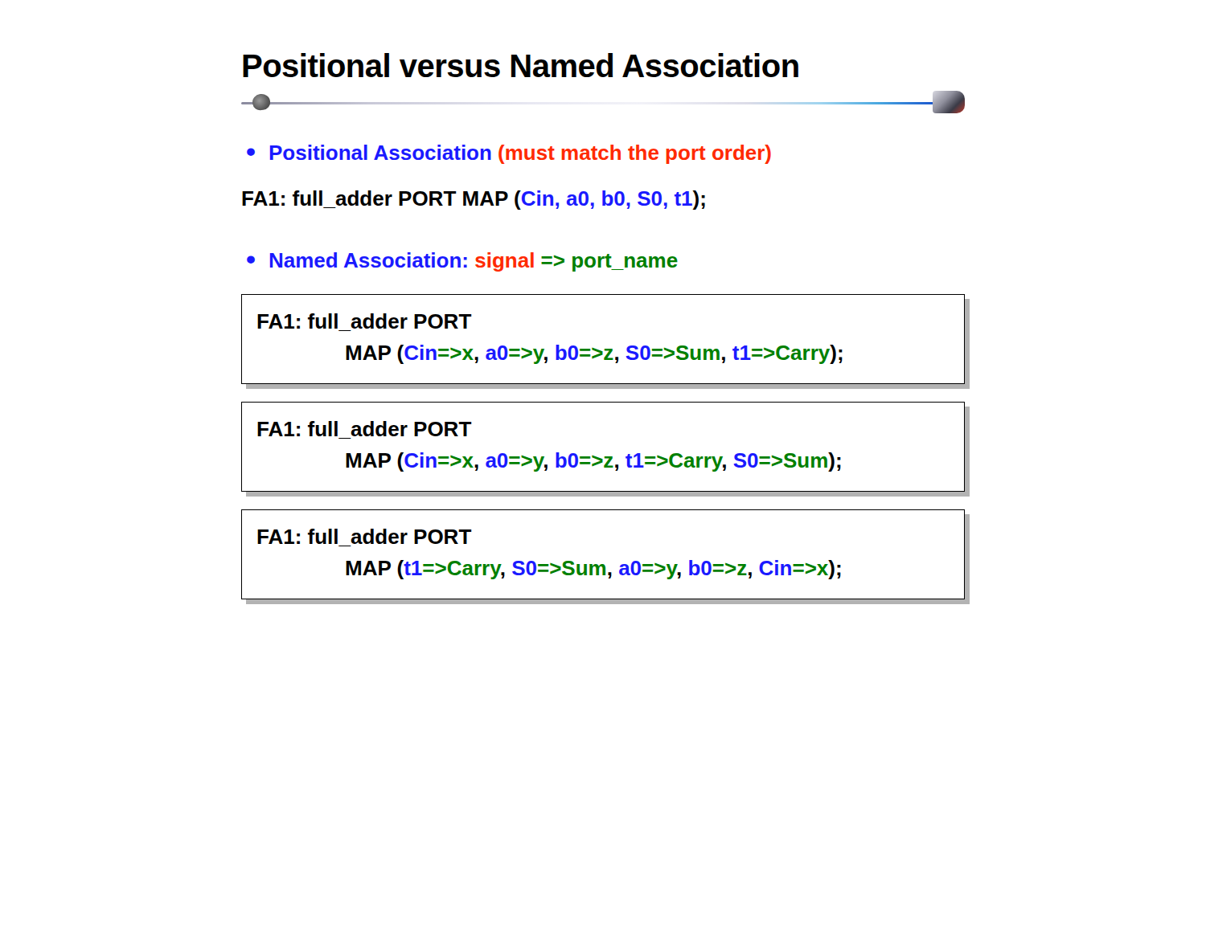Positional versus Named Association
Positional Association (must match the port order)
FA1: full_adder PORT MAP (Cin, a0, b0, S0, t1);
Named Association: signal => port_name
FA1: full_adder PORT MAP (Cin=>x, a0=>y, b0=>z, S0=>Sum, t1=>Carry);
FA1: full_adder PORT MAP (Cin=>x, a0=>y, b0=>z, t1=>Carry, S0=>Sum);
FA1: full_adder PORT MAP (t1=>Carry, S0=>Sum, a0=>y, b0=>z, Cin=>x);